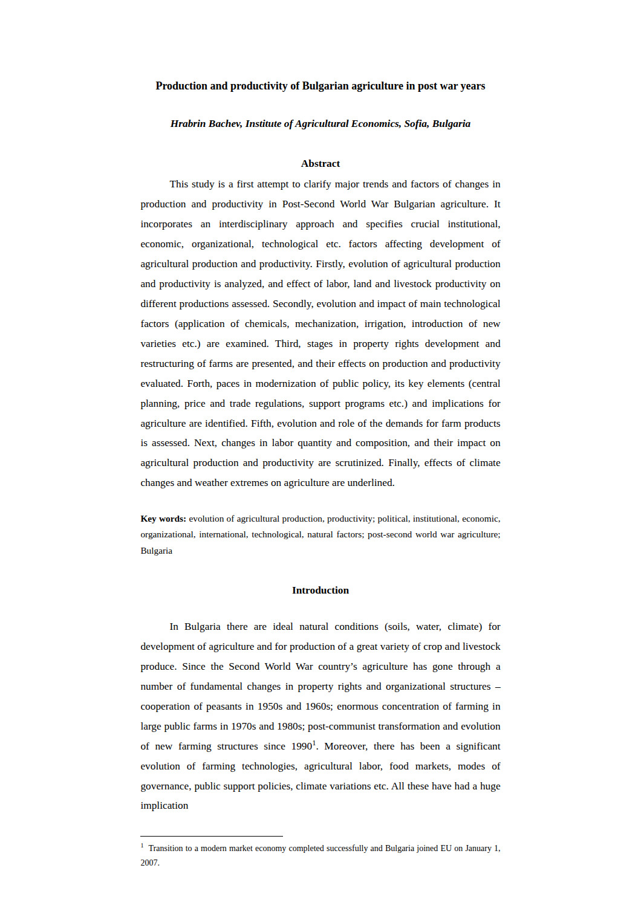Production and productivity of Bulgarian agriculture in post war years
Hrabrin Bachev, Institute of Agricultural Economics, Sofia, Bulgaria
Abstract
This study is a first attempt to clarify major trends and factors of changes in production and productivity in Post-Second World War Bulgarian agriculture. It incorporates an interdisciplinary approach and specifies crucial institutional, economic, organizational, technological etc. factors affecting development of agricultural production and productivity. Firstly, evolution of agricultural production and productivity is analyzed, and effect of labor, land and livestock productivity on different productions assessed. Secondly, evolution and impact of main technological factors (application of chemicals, mechanization, irrigation, introduction of new varieties etc.) are examined. Third, stages in property rights development and restructuring of farms are presented, and their effects on production and productivity evaluated. Forth, paces in modernization of public policy, its key elements (central planning, price and trade regulations, support programs etc.) and implications for agriculture are identified. Fifth, evolution and role of the demands for farm products is assessed. Next, changes in labor quantity and composition, and their impact on agricultural production and productivity are scrutinized. Finally, effects of climate changes and weather extremes on agriculture are underlined.
Key words: evolution of agricultural production, productivity; political, institutional, economic, organizational, international, technological, natural factors; post-second world war agriculture; Bulgaria
Introduction
In Bulgaria there are ideal natural conditions (soils, water, climate) for development of agriculture and for production of a great variety of crop and livestock produce. Since the Second World War country’s agriculture has gone through a number of fundamental changes in property rights and organizational structures – cooperation of peasants in 1950s and 1960s; enormous concentration of farming in large public farms in 1970s and 1980s; post-communist transformation and evolution of new farming structures since 19901. Moreover, there has been a significant evolution of farming technologies, agricultural labor, food markets, modes of governance, public support policies, climate variations etc. All these have had a huge implication
1 Transition to a modern market economy completed successfully and Bulgaria joined EU on January 1, 2007.